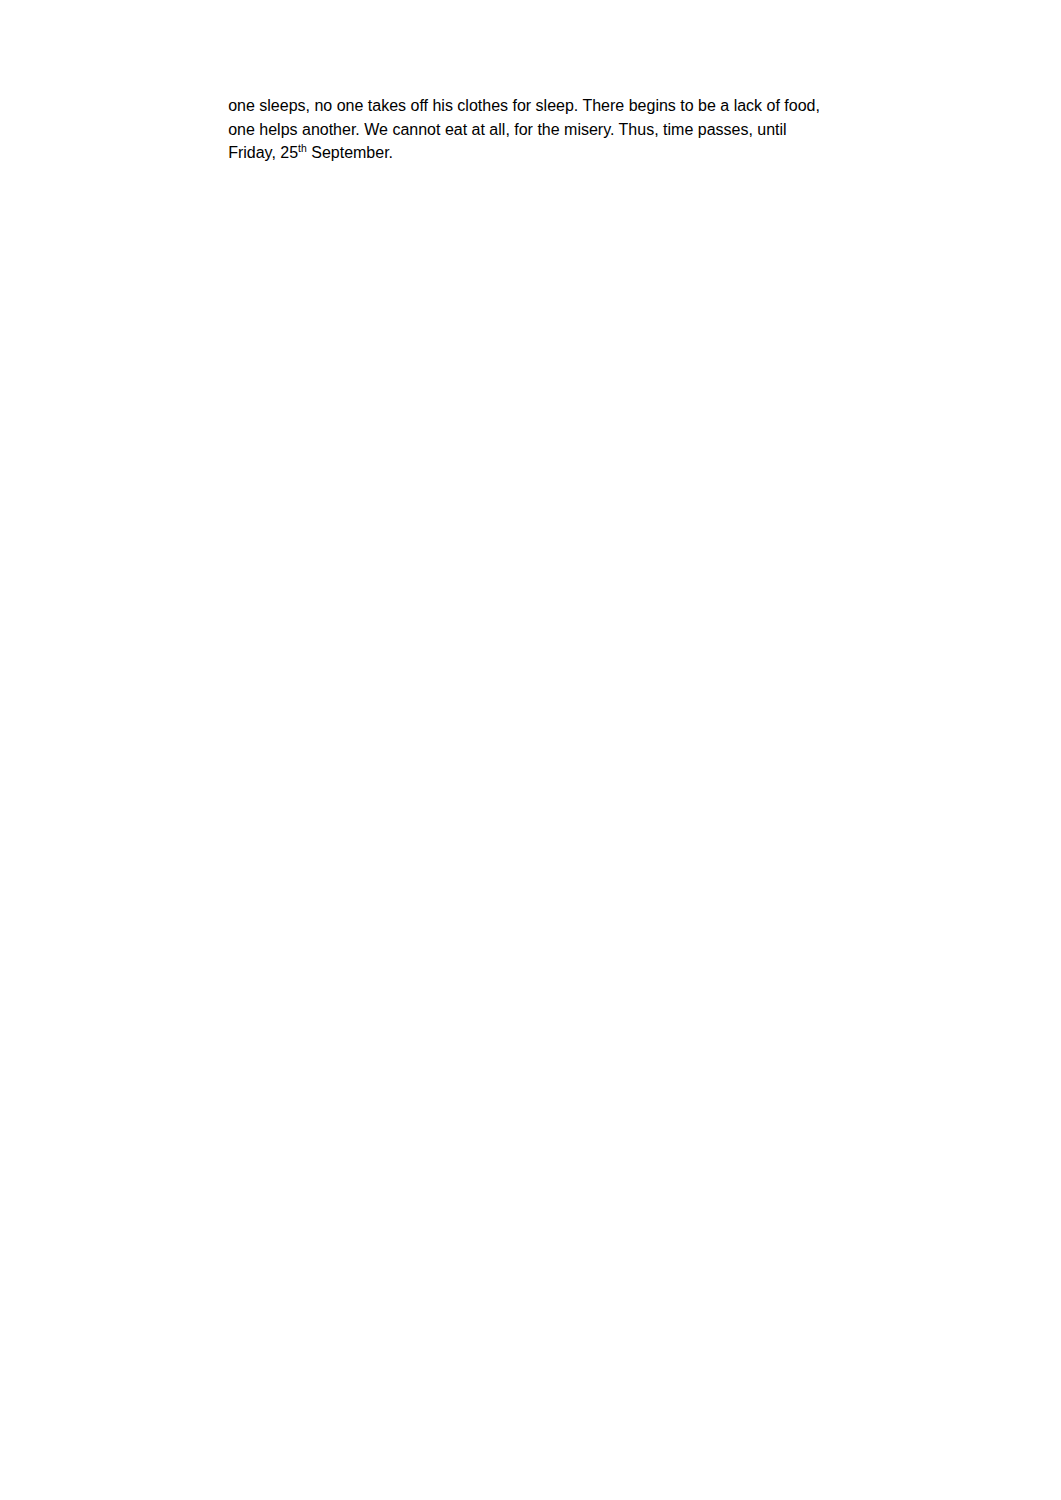one sleeps, no one takes off his clothes for sleep. There begins to be a lack of food, one helps another. We cannot eat at all, for the misery. Thus, time passes, until Friday, 25th September.